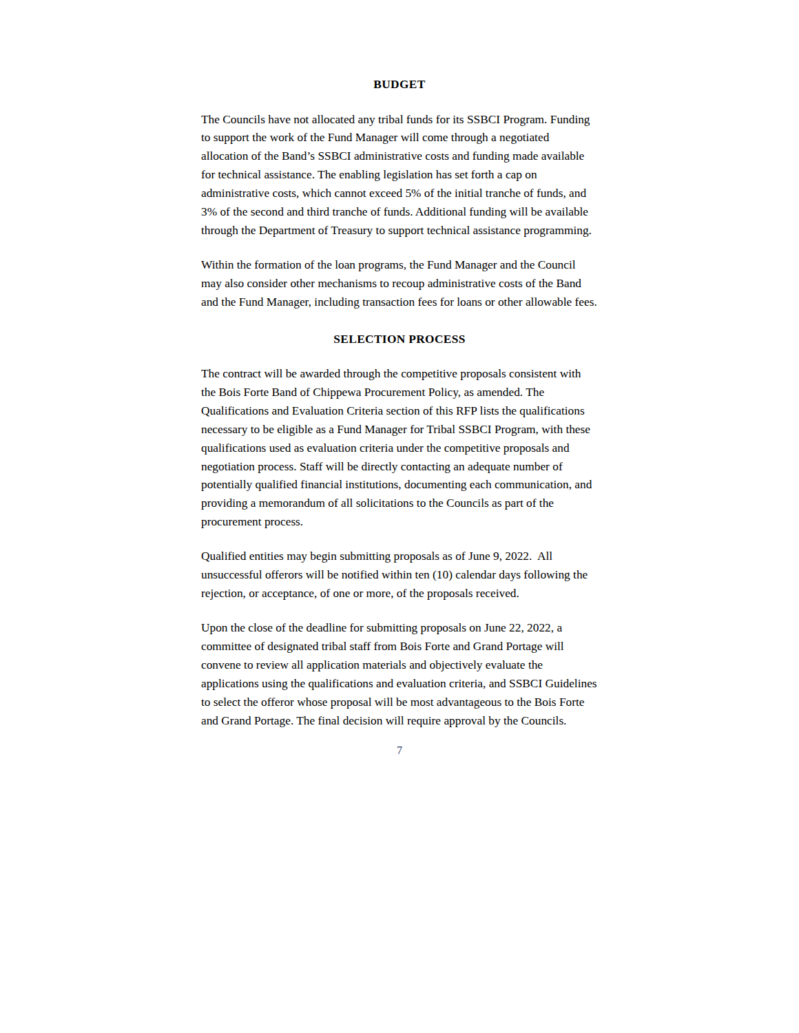BUDGET
The Councils have not allocated any tribal funds for its SSBCI Program. Funding to support the work of the Fund Manager will come through a negotiated allocation of the Band’s SSBCI administrative costs and funding made available for technical assistance. The enabling legislation has set forth a cap on administrative costs, which cannot exceed 5% of the initial tranche of funds, and 3% of the second and third tranche of funds. Additional funding will be available through the Department of Treasury to support technical assistance programming.
Within the formation of the loan programs, the Fund Manager and the Council may also consider other mechanisms to recoup administrative costs of the Band and the Fund Manager, including transaction fees for loans or other allowable fees.
SELECTION PROCESS
The contract will be awarded through the competitive proposals consistent with the Bois Forte Band of Chippewa Procurement Policy, as amended. The Qualifications and Evaluation Criteria section of this RFP lists the qualifications necessary to be eligible as a Fund Manager for Tribal SSBCI Program, with these qualifications used as evaluation criteria under the competitive proposals and negotiation process. Staff will be directly contacting an adequate number of potentially qualified financial institutions, documenting each communication, and providing a memorandum of all solicitations to the Councils as part of the procurement process.
Qualified entities may begin submitting proposals as of June 9, 2022. All unsuccessful offerors will be notified within ten (10) calendar days following the rejection, or acceptance, of one or more, of the proposals received.
Upon the close of the deadline for submitting proposals on June 22, 2022, a committee of designated tribal staff from Bois Forte and Grand Portage will convene to review all application materials and objectively evaluate the applications using the qualifications and evaluation criteria, and SSBCI Guidelines to select the offeror whose proposal will be most advantageous to the Bois Forte and Grand Portage. The final decision will require approval by the Councils.
7